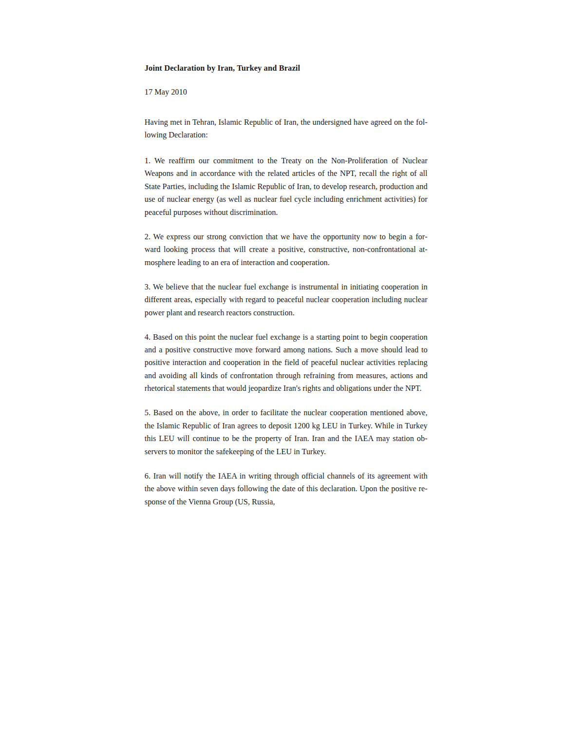Joint Declaration by Iran, Turkey and Brazil
17 May 2010
Having met in Tehran, Islamic Republic of Iran, the undersigned have agreed on the following Declaration:
1. We reaffirm our commitment to the Treaty on the Non-Proliferation of Nuclear Weapons and in accordance with the related articles of the NPT, recall the right of all State Parties, including the Islamic Republic of Iran, to develop research, production and use of nuclear energy (as well as nuclear fuel cycle including enrichment activities) for peaceful purposes without discrimination.
2. We express our strong conviction that we have the opportunity now to begin a forward looking process that will create a positive, constructive, non-confrontational atmosphere leading to an era of interaction and cooperation.
3. We believe that the nuclear fuel exchange is instrumental in initiating cooperation in different areas, especially with regard to peaceful nuclear cooperation including nuclear power plant and research reactors construction.
4. Based on this point the nuclear fuel exchange is a starting point to begin cooperation and a positive constructive move forward among nations. Such a move should lead to positive interaction and cooperation in the field of peaceful nuclear activities replacing and avoiding all kinds of confrontation through refraining from measures, actions and rhetorical statements that would jeopardize Iran's rights and obligations under the NPT.
5. Based on the above, in order to facilitate the nuclear cooperation mentioned above, the Islamic Republic of Iran agrees to deposit 1200 kg LEU in Turkey. While in Turkey this LEU will continue to be the property of Iran. Iran and the IAEA may station observers to monitor the safekeeping of the LEU in Turkey.
6. Iran will notify the IAEA in writing through official channels of its agreement with the above within seven days following the date of this declaration. Upon the positive response of the Vienna Group (US, Russia,